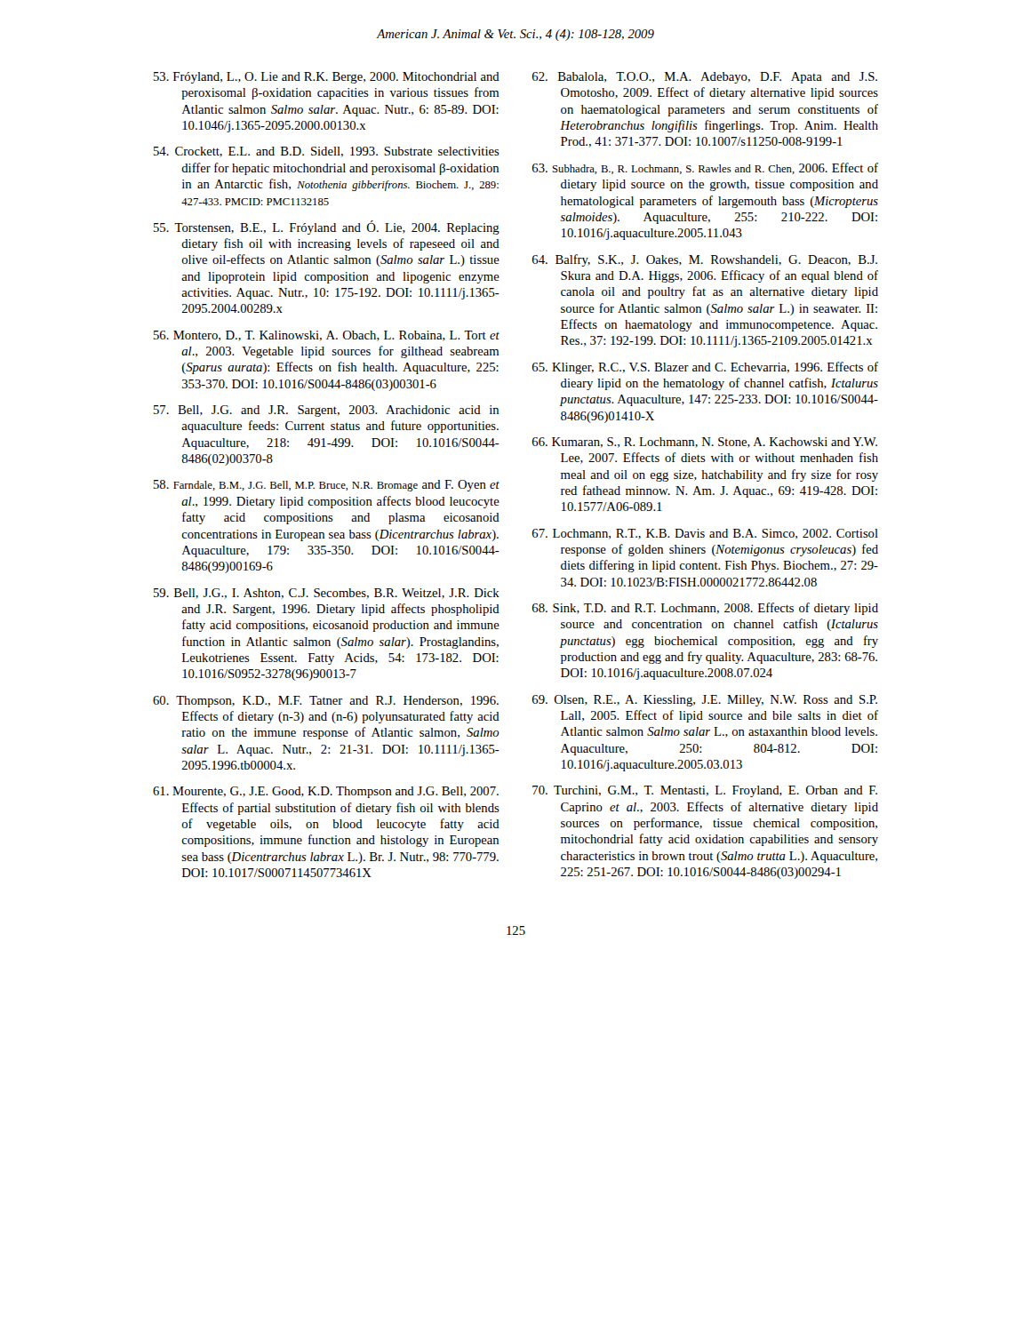American J. Animal & Vet. Sci., 4 (4): 108-128, 2009
Fróyland, L., O. Lie and R.K. Berge, 2000. Mitochondrial and peroxisomal β-oxidation capacities in various tissues from Atlantic salmon Salmo salar. Aquac. Nutr., 6: 85-89. DOI: 10.1046/j.1365-2095.2000.00130.x
Crockett, E.L. and B.D. Sidell, 1993. Substrate selectivities differ for hepatic mitochondrial and peroxisomal β-oxidation in an Antarctic fish, Notothenia gibberifrons. Biochem. J., 289: 427-433. PMCID: PMC1132185
Torstensen, B.E., L. Fróyland and Ó. Lie, 2004. Replacing dietary fish oil with increasing levels of rapeseed oil and olive oil-effects on Atlantic salmon (Salmo salar L.) tissue and lipoprotein lipid composition and lipogenic enzyme activities. Aquac. Nutr., 10: 175-192. DOI: 10.1111/j.1365-2095.2004.00289.x
Montero, D., T. Kalinowski, A. Obach, L. Robaina, L. Tort et al., 2003. Vegetable lipid sources for gilthead seabream (Sparus aurata): Effects on fish health. Aquaculture, 225: 353-370. DOI: 10.1016/S0044-8486(03)00301-6
Bell, J.G. and J.R. Sargent, 2003. Arachidonic acid in aquaculture feeds: Current status and future opportunities. Aquaculture, 218: 491-499. DOI: 10.1016/S0044-8486(02)00370-8
Farndale, B.M., J.G. Bell, M.P. Bruce, N.R. Bromage and F. Oyen et al., 1999. Dietary lipid composition affects blood leucocyte fatty acid compositions and plasma eicosanoid concentrations in European sea bass (Dicentrarchus labrax). Aquaculture, 179: 335-350. DOI: 10.1016/S0044-8486(99)00169-6
Bell, J.G., I. Ashton, C.J. Secombes, B.R. Weitzel, J.R. Dick and J.R. Sargent, 1996. Dietary lipid affects phospholipid fatty acid compositions, eicosanoid production and immune function in Atlantic salmon (Salmo salar). Prostaglandins, Leukotrienes Essent. Fatty Acids, 54: 173-182. DOI: 10.1016/S0952-3278(96)90013-7
Thompson, K.D., M.F. Tatner and R.J. Henderson, 1996. Effects of dietary (n-3) and (n-6) polyunsaturated fatty acid ratio on the immune response of Atlantic salmon, Salmo salar L. Aquac. Nutr., 2: 21-31. DOI: 10.1111/j.1365-2095.1996.tb00004.x.
Mourente, G., J.E. Good, K.D. Thompson and J.G. Bell, 2007. Effects of partial substitution of dietary fish oil with blends of vegetable oils, on blood leucocyte fatty acid compositions, immune function and histology in European sea bass (Dicentrarchus labrax L.). Br. J. Nutr., 98: 770-779. DOI: 10.1017/S000711450773461X
Babalola, T.O.O., M.A. Adebayo, D.F. Apata and J.S. Omotosho, 2009. Effect of dietary alternative lipid sources on haematological parameters and serum constituents of Heterobranchus longifilis fingerlings. Trop. Anim. Health Prod., 41: 371-377. DOI: 10.1007/s11250-008-9199-1
Subhadra, B., R. Lochmann, S. Rawles and R. Chen, 2006. Effect of dietary lipid source on the growth, tissue composition and hematological parameters of largemouth bass (Micropterus salmoides). Aquaculture, 255: 210-222. DOI: 10.1016/j.aquaculture.2005.11.043
Balfry, S.K., J. Oakes, M. Rowshandeli, G. Deacon, B.J. Skura and D.A. Higgs, 2006. Efficacy of an equal blend of canola oil and poultry fat as an alternative dietary lipid source for Atlantic salmon (Salmo salar L.) in seawater. II: Effects on haematology and immunocompetence. Aquac. Res., 37: 192-199. DOI: 10.1111/j.1365-2109.2005.01421.x
Klinger, R.C., V.S. Blazer and C. Echevarria, 1996. Effects of dieary lipid on the hematology of channel catfish, Ictalurus punctatus. Aquaculture, 147: 225-233. DOI: 10.1016/S0044-8486(96)01410-X
Kumaran, S., R. Lochmann, N. Stone, A. Kachowski and Y.W. Lee, 2007. Effects of diets with or without menhaden fish meal and oil on egg size, hatchability and fry size for rosy red fathead minnow. N. Am. J. Aquac., 69: 419-428. DOI: 10.1577/A06-089.1
Lochmann, R.T., K.B. Davis and B.A. Simco, 2002. Cortisol response of golden shiners (Notemigonus crysoleucas) fed diets differing in lipid content. Fish Phys. Biochem., 27: 29-34. DOI: 10.1023/B:FISH.0000021772.86442.08
Sink, T.D. and R.T. Lochmann, 2008. Effects of dietary lipid source and concentration on channel catfish (Ictalurus punctatus) egg biochemical composition, egg and fry production and egg and fry quality. Aquaculture, 283: 68-76. DOI: 10.1016/j.aquaculture.2008.07.024
Olsen, R.E., A. Kiessling, J.E. Milley, N.W. Ross and S.P. Lall, 2005. Effect of lipid source and bile salts in diet of Atlantic salmon Salmo salar L., on astaxanthin blood levels. Aquaculture, 250: 804-812. DOI: 10.1016/j.aquaculture.2005.03.013
Turchini, G.M., T. Mentasti, L. Froyland, E. Orban and F. Caprino et al., 2003. Effects of alternative dietary lipid sources on performance, tissue chemical composition, mitochondrial fatty acid oxidation capabilities and sensory characteristics in brown trout (Salmo trutta L.). Aquaculture, 225: 251-267. DOI: 10.1016/S0044-8486(03)00294-1
125